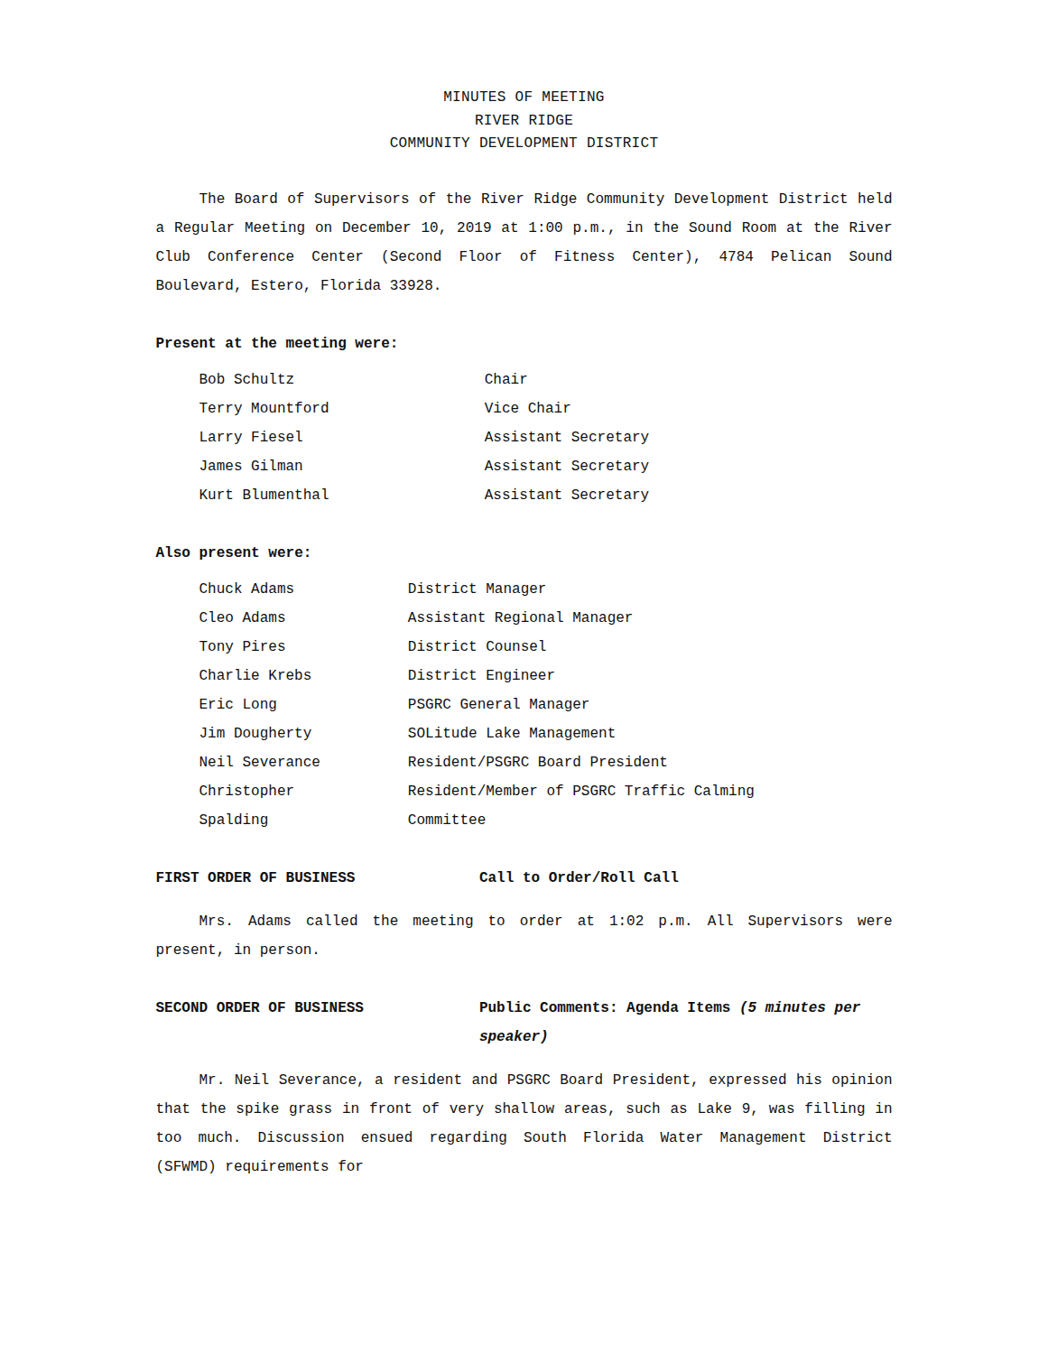MINUTES OF MEETING
RIVER RIDGE
COMMUNITY DEVELOPMENT DISTRICT
The Board of Supervisors of the River Ridge Community Development District held a Regular Meeting on December 10, 2019 at 1:00 p.m., in the Sound Room at the River Club Conference Center (Second Floor of Fitness Center), 4784 Pelican Sound Boulevard, Estero, Florida 33928.
Present at the meeting were:
| Bob Schultz | Chair |
| Terry Mountford | Vice Chair |
| Larry Fiesel | Assistant Secretary |
| James Gilman | Assistant Secretary |
| Kurt Blumenthal | Assistant Secretary |
Also present were:
| Chuck Adams | District Manager |
| Cleo Adams | Assistant Regional Manager |
| Tony Pires | District Counsel |
| Charlie Krebs | District Engineer |
| Eric Long | PSGRC General Manager |
| Jim Dougherty | SOLitude Lake Management |
| Neil Severance | Resident/PSGRC Board President |
| Christopher Spalding | Resident/Member of PSGRC Traffic Calming Committee |
FIRST ORDER OF BUSINESS
Call to Order/Roll Call
Mrs. Adams called the meeting to order at 1:02 p.m. All Supervisors were present, in person.
SECOND ORDER OF BUSINESS
Public Comments: Agenda Items (5 minutes per speaker)
Mr. Neil Severance, a resident and PSGRC Board President, expressed his opinion that the spike grass in front of very shallow areas, such as Lake 9, was filling in too much. Discussion ensued regarding South Florida Water Management District (SFWMD) requirements for